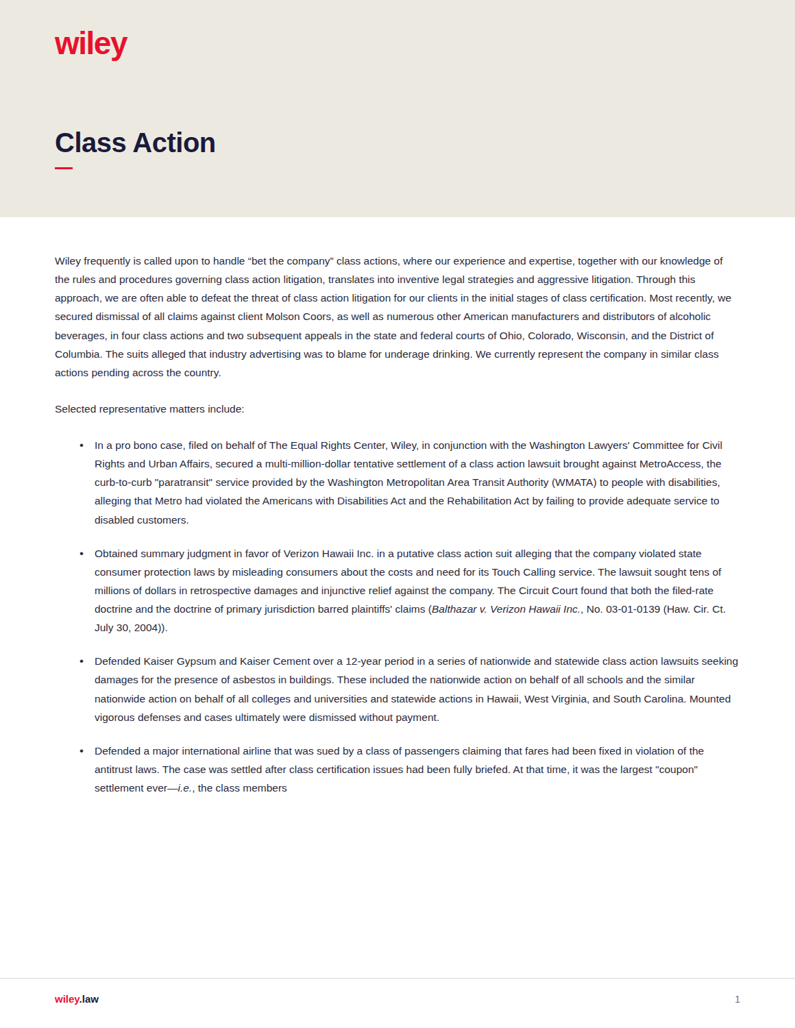wiley
Class Action
Wiley frequently is called upon to handle “bet the company” class actions, where our experience and expertise, together with our knowledge of the rules and procedures governing class action litigation, translates into inventive legal strategies and aggressive litigation. Through this approach, we are often able to defeat the threat of class action litigation for our clients in the initial stages of class certification. Most recently, we secured dismissal of all claims against client Molson Coors, as well as numerous other American manufacturers and distributors of alcoholic beverages, in four class actions and two subsequent appeals in the state and federal courts of Ohio, Colorado, Wisconsin, and the District of Columbia. The suits alleged that industry advertising was to blame for underage drinking. We currently represent the company in similar class actions pending across the country.
Selected representative matters include:
In a pro bono case, filed on behalf of The Equal Rights Center, Wiley, in conjunction with the Washington Lawyers' Committee for Civil Rights and Urban Affairs, secured a multi-million-dollar tentative settlement of a class action lawsuit brought against MetroAccess, the curb-to-curb "paratransit" service provided by the Washington Metropolitan Area Transit Authority (WMATA) to people with disabilities, alleging that Metro had violated the Americans with Disabilities Act and the Rehabilitation Act by failing to provide adequate service to disabled customers.
Obtained summary judgment in favor of Verizon Hawaii Inc. in a putative class action suit alleging that the company violated state consumer protection laws by misleading consumers about the costs and need for its Touch Calling service. The lawsuit sought tens of millions of dollars in retrospective damages and injunctive relief against the company. The Circuit Court found that both the filed-rate doctrine and the doctrine of primary jurisdiction barred plaintiffs' claims (Balthazar v. Verizon Hawaii Inc., No. 03-01-0139 (Haw. Cir. Ct. July 30, 2004)).
Defended Kaiser Gypsum and Kaiser Cement over a 12-year period in a series of nationwide and statewide class action lawsuits seeking damages for the presence of asbestos in buildings. These included the nationwide action on behalf of all schools and the similar nationwide action on behalf of all colleges and universities and statewide actions in Hawaii, West Virginia, and South Carolina. Mounted vigorous defenses and cases ultimately were dismissed without payment.
Defended a major international airline that was sued by a class of passengers claiming that fares had been fixed in violation of the antitrust laws. The case was settled after class certification issues had been fully briefed. At that time, it was the largest "coupon" settlement ever—i.e., the class members
wiley.law
1